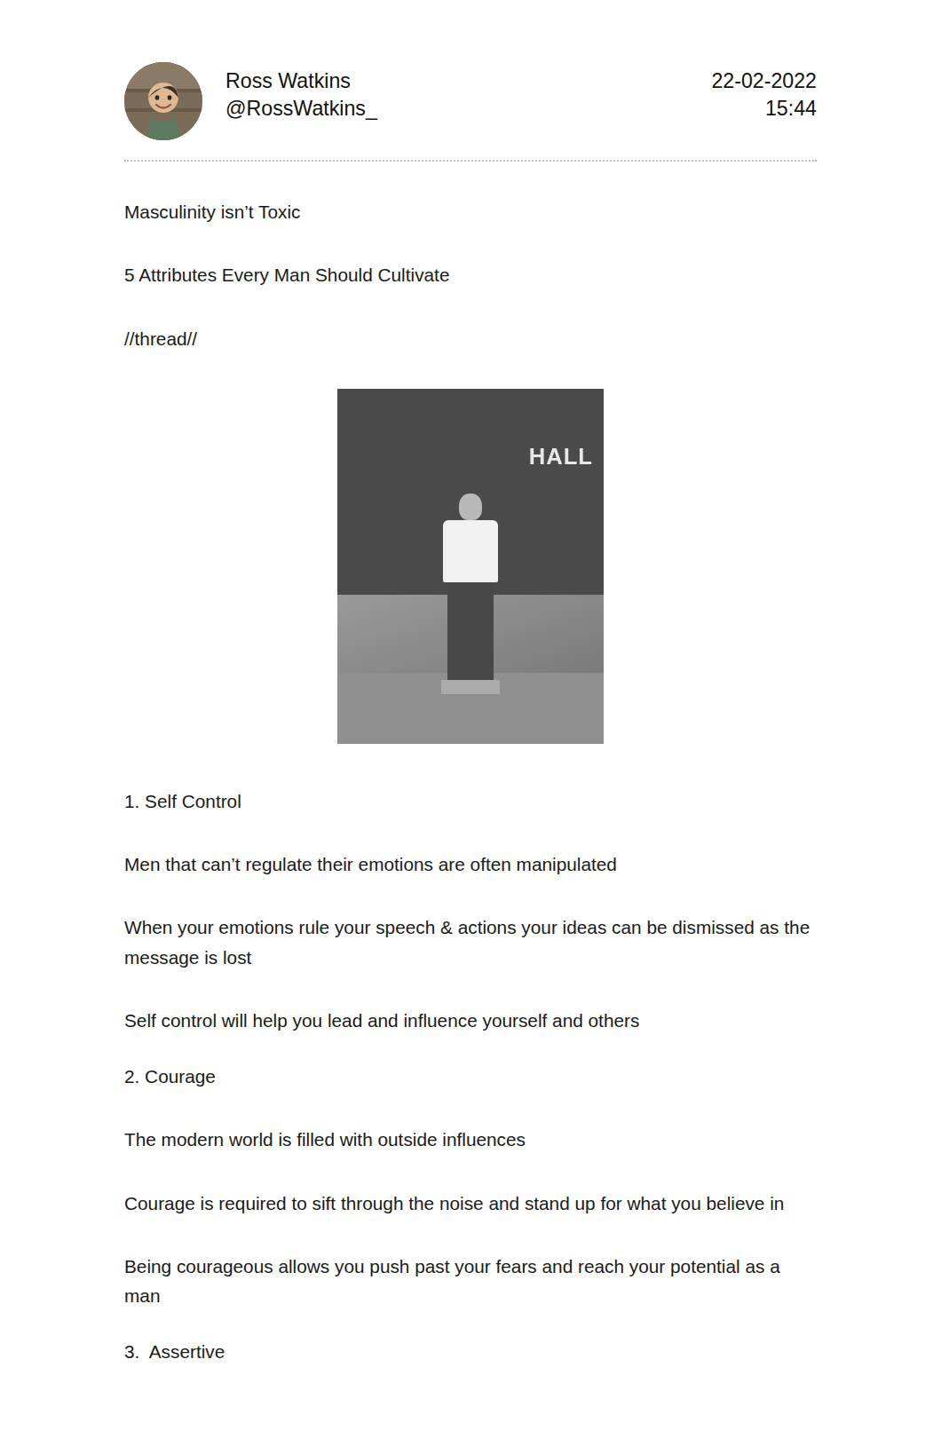Ross Watkins
@RossWatkins_
22-02-2022
15:44
Masculinity isn’t Toxic
5 Attributes Every Man Should Cultivate
//thread//
HALL
1. Self Control
Men that can’t regulate their emotions are often manipulated
When your emotions rule your speech & actions your ideas can be dismissed as the message is lost
Self control will help you lead and influence yourself and others
2. Courage
The modern world is filled with outside influences
Courage is required to sift through the noise and stand up for what you believe in
Being courageous allows you push past your fears and reach your potential as a man
3. Assertive